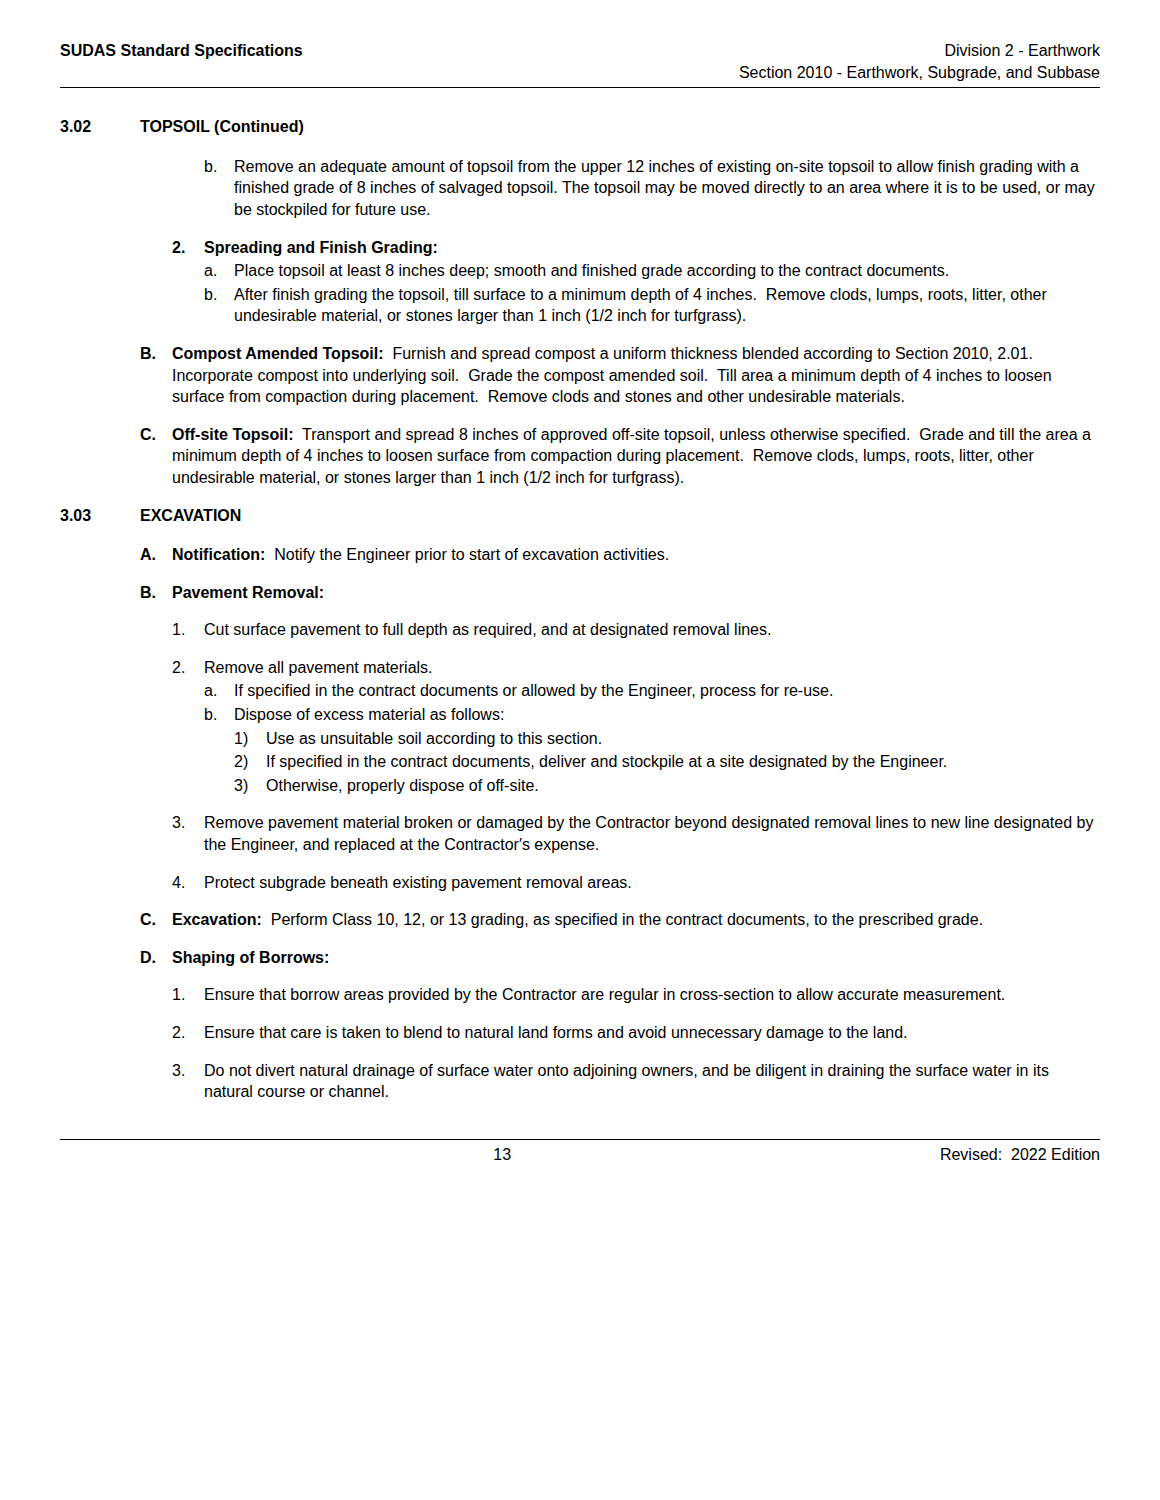SUDAS Standard Specifications
Division 2 - Earthwork
Section 2010 - Earthwork, Subgrade, and Subbase
3.02
TOPSOIL (Continued)
b.
Remove an adequate amount of topsoil from the upper 12 inches of existing on-site topsoil to allow finish grading with a finished grade of 8 inches of salvaged topsoil. The topsoil may be moved directly to an area where it is to be used, or may be stockpiled for future use.
2.
Spreading and Finish Grading:
a.
Place topsoil at least 8 inches deep; smooth and finished grade according to the contract documents.
b.
After finish grading the topsoil, till surface to a minimum depth of 4 inches. Remove clods, lumps, roots, litter, other undesirable material, or stones larger than 1 inch (1/2 inch for turfgrass).
B.
Compost Amended Topsoil: Furnish and spread compost a uniform thickness blended according to Section 2010, 2.01. Incorporate compost into underlying soil. Grade the compost amended soil. Till area a minimum depth of 4 inches to loosen surface from compaction during placement. Remove clods and stones and other undesirable materials.
C.
Off-site Topsoil: Transport and spread 8 inches of approved off-site topsoil, unless otherwise specified. Grade and till the area a minimum depth of 4 inches to loosen surface from compaction during placement. Remove clods, lumps, roots, litter, other undesirable material, or stones larger than 1 inch (1/2 inch for turfgrass).
3.03
EXCAVATION
A.
Notification: Notify the Engineer prior to start of excavation activities.
B.
Pavement Removal:
1.
Cut surface pavement to full depth as required, and at designated removal lines.
2.
Remove all pavement materials.
a.
If specified in the contract documents or allowed by the Engineer, process for re-use.
b.
Dispose of excess material as follows:
1)
Use as unsuitable soil according to this section.
2)
If specified in the contract documents, deliver and stockpile at a site designated by the Engineer.
3)
Otherwise, properly dispose of off-site.
3.
Remove pavement material broken or damaged by the Contractor beyond designated removal lines to new line designated by the Engineer, and replaced at the Contractor′s expense.
4.
Protect subgrade beneath existing pavement removal areas.
C.
Excavation: Perform Class 10, 12, or 13 grading, as specified in the contract documents, to the prescribed grade.
D.
Shaping of Borrows:
1.
Ensure that borrow areas provided by the Contractor are regular in cross-section to allow accurate measurement.
2.
Ensure that care is taken to blend to natural land forms and avoid unnecessary damage to the land.
3.
Do not divert natural drainage of surface water onto adjoining owners, and be diligent in draining the surface water in its natural course or channel.
13
Revised: 2022 Edition